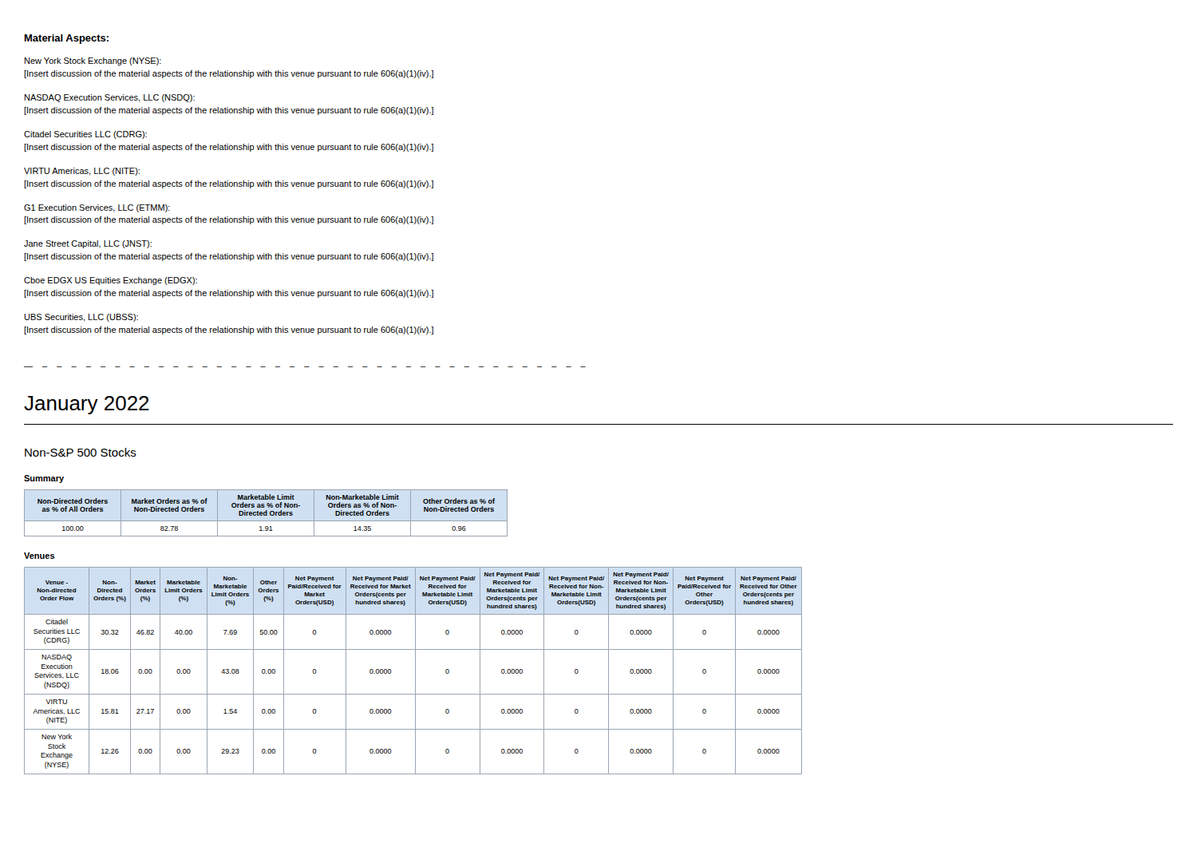Material Aspects:
New York Stock Exchange (NYSE):
[Insert discussion of the material aspects of the relationship with this venue pursuant to rule 606(a)(1)(iv).]
NASDAQ Execution Services, LLC (NSDQ):
[Insert discussion of the material aspects of the relationship with this venue pursuant to rule 606(a)(1)(iv).]
Citadel Securities LLC (CDRG):
[Insert discussion of the material aspects of the relationship with this venue pursuant to rule 606(a)(1)(iv).]
VIRTU Americas, LLC (NITE):
[Insert discussion of the material aspects of the relationship with this venue pursuant to rule 606(a)(1)(iv).]
G1 Execution Services, LLC (ETMM):
[Insert discussion of the material aspects of the relationship with this venue pursuant to rule 606(a)(1)(iv).]
Jane Street Capital, LLC (JNST):
[Insert discussion of the material aspects of the relationship with this venue pursuant to rule 606(a)(1)(iv).]
Cboe EDGX US Equities Exchange (EDGX):
[Insert discussion of the material aspects of the relationship with this venue pursuant to rule 606(a)(1)(iv).]
UBS Securities, LLC (UBSS):
[Insert discussion of the material aspects of the relationship with this venue pursuant to rule 606(a)(1)(iv).]
— – – – – – – – – – – – – – – – – – – – – – – – – – – – – – – – – – – – – – –
January 2022
Non-S&P 500 Stocks
Summary
| Non-Directed Orders as % of All Orders | Market Orders as % of Non-Directed Orders | Marketable Limit Orders as % of Non- Directed Orders | Non-Marketable Limit Orders as % of Non- Directed Orders | Other Orders as % of Non-Directed Orders |
| --- | --- | --- | --- | --- |
| 100.00 | 82.78 | 1.91 | 14.35 | 0.96 |
Venues
| Venue - Non-directed Order Flow | Non- Directed Orders (%) | Market Orders (%) | Marketable Limit Orders (%) | Non- Marketable Limit Orders (%) | Other Orders (%) | Net Payment Paid/Received for Market Orders(USD) | Net Payment Paid/ Received for Market Orders(cents per hundred shares) | Net Payment Paid/ Received for Marketable Limit Orders(USD) | Net Payment Paid/ Received for Marketable Limit Orders(cents per hundred shares) | Net Payment Paid/ Received for Non- Marketable Limit Orders(USD) | Net Payment Paid/ Received for Non- Marketable Limit Orders(cents per hundred shares) | Net Payment Paid/Received for Other Orders(USD) | Net Payment Paid/ Received for Other Orders(cents per hundred shares) |
| --- | --- | --- | --- | --- | --- | --- | --- | --- | --- | --- | --- | --- | --- |
| Citadel Securities LLC (CDRG) | 30.32 | 46.82 | 40.00 | 7.69 | 50.00 | 0 | 0.0000 | 0 | 0.0000 | 0 | 0.0000 | 0 | 0.0000 |
| NASDAQ Execution Services, LLC (NSDQ) | 18.06 | 0.00 | 0.00 | 43.08 | 0.00 | 0 | 0.0000 | 0 | 0.0000 | 0 | 0.0000 | 0 | 0.0000 |
| VIRTU Americas, LLC (NITE) | 15.81 | 27.17 | 0.00 | 1.54 | 0.00 | 0 | 0.0000 | 0 | 0.0000 | 0 | 0.0000 | 0 | 0.0000 |
| New York Stock Exchange (NYSE) | 12.26 | 0.00 | 0.00 | 29.23 | 0.00 | 0 | 0.0000 | 0 | 0.0000 | 0 | 0.0000 | 0 | 0.0000 |